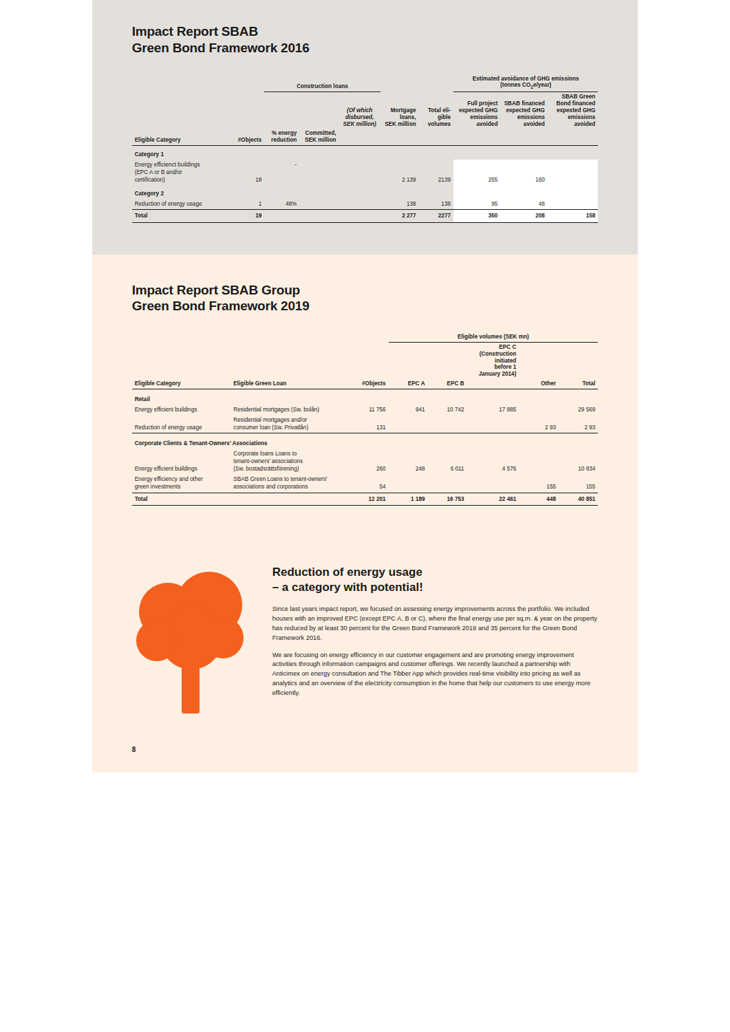Impact Report SBAB
Green Bond Framework 2016
| | | Construction loans | | | Estimated avoidance of GHG emissions (tonnes CO 2 e/year) |
| --- | --- | --- | --- | --- | --- |
| | | | | (Of which disbursed, SEK million) | Mortgage loans, SEK million | Total eli- gible volumes | Full project expected GHG emissions avoided | SBAB financed expected GHG emissions avoided | SBAB Green Bond financed expexted GHG emissions avoided |
| Eligible Category | #Objects | % energy reduction | Committed, SEK million | | | | | | |
| Category 1 |
| Energy efficienct buildings (EPC A or B and/or certification) | 18 | - | | | 2 139 | 2139 | 255 | 160 | |
| Category 2 | | | |
| Reduction of energy usage | 1 | 48% | | | 138 | 138 | 95 | 48 | |
| Total | 19 | | | | 2 277 | 2277 | 350 | 208 | 158 |
Impact Report SBAB Group
Green Bond Framework 2019
| | | | Eligible volumes (SEK mn) |
| --- | --- | --- | --- |
| | | | | | EPC C (Construction initiated before 1 January 2014) | | |
| Eligible Category | Eligible Green Loan | #Objects | EPC A | EPC B | | Other | Total |
| Retail |
| Energy efficient buildings | Residential mortgages (Sw. bolån) | 11 756 | 941 | 10 742 | 17 885 | | 29 569 |
| Reduction of energy usage | Residential mortgages and/or consumer loan (Sw. Privatlån) | 131 | | | | 2 93 | 2 93 |
| Corporate Clients & Tenant-Owners’ Associations |
| Energy efficient buildings | Corporate loans Loans to tenant-owners’ associations (Sw. bostadsrättsförening) | 260 | 248 | 6 011 | 4 576 | | 10 834 |
| Energy efficiency and other green investments | SBAB Green Loans to tenant-owners’ associations and corporations | 54 | | | | 155 | 155 |
| Total | | 12 201 | 1 189 | 16 753 | 22 461 | 448 | 40 851 |
Reduction of energy usage
– a category with potential!
Since last years impact report, we focused on assessing energy improvements across the portfolio. We included houses with an improved EPC (except EPC A, B or C), where the final energy use per sq.m. & year on the property has reduced by at least 30 percent for the Green Bond Framework 2019 and 35 percent for the Green Bond Framework 2016.
We are focusing on energy efficiency in our customer engagement and are promoting energy improvement activities through information campaigns and customer offerings. We recently launched a partnership with Anticimex on energy consultation and The Tibber App which provides real-time visibility into pricing as well as analytics and an overview of the electricity consumption in the home that help our customers to use energy more efficiently.
8